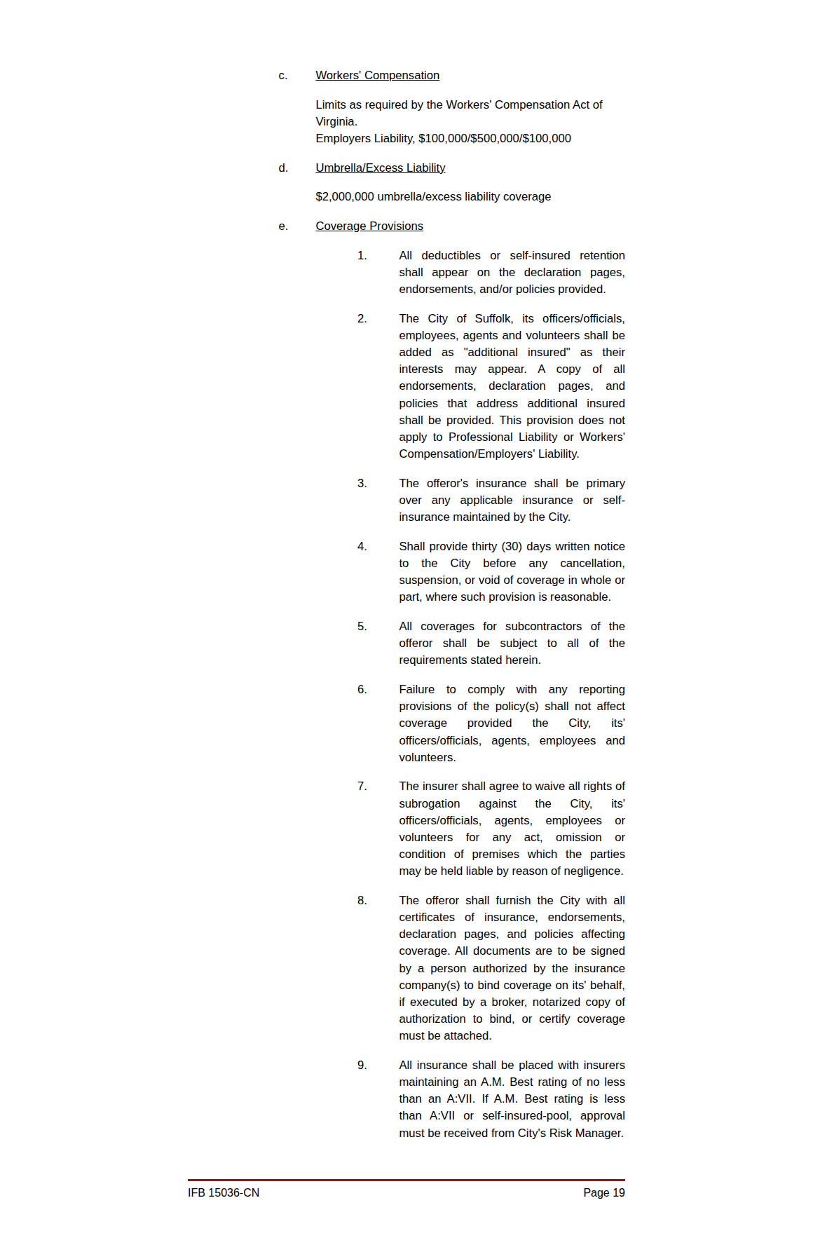c.
Workers' Compensation
Limits as required by the Workers' Compensation Act of Virginia.
Employers Liability, $100,000/$500,000/$100,000
d.
Umbrella/Excess Liability
$2,000,000 umbrella/excess liability coverage
e.
Coverage Provisions
1. All deductibles or self-insured retention shall appear on the declaration pages, endorsements, and/or policies provided.
2. The City of Suffolk, its officers/officials, employees, agents and volunteers shall be added as "additional insured" as their interests may appear. A copy of all endorsements, declaration pages, and policies that address additional insured shall be provided. This provision does not apply to Professional Liability or Workers' Compensation/Employers' Liability.
3. The offeror's insurance shall be primary over any applicable insurance or self-insurance maintained by the City.
4. Shall provide thirty (30) days written notice to the City before any cancellation, suspension, or void of coverage in whole or part, where such provision is reasonable.
5. All coverages for subcontractors of the offeror shall be subject to all of the requirements stated herein.
6. Failure to comply with any reporting provisions of the policy(s) shall not affect coverage provided the City, its' officers/officials, agents, employees and volunteers.
7. The insurer shall agree to waive all rights of subrogation against the City, its' officers/officials, agents, employees or volunteers for any act, omission or condition of premises which the parties may be held liable by reason of negligence.
8. The offeror shall furnish the City with all certificates of insurance, endorsements, declaration pages, and policies affecting coverage. All documents are to be signed by a person authorized by the insurance company(s) to bind coverage on its' behalf, if executed by a broker, notarized copy of authorization to bind, or certify coverage must be attached.
9. All insurance shall be placed with insurers maintaining an A.M. Best rating of no less than an A:VII. If A.M. Best rating is less than A:VII or self-insured-pool, approval must be received from City's Risk Manager.
IFB 15036-CN
Page 19